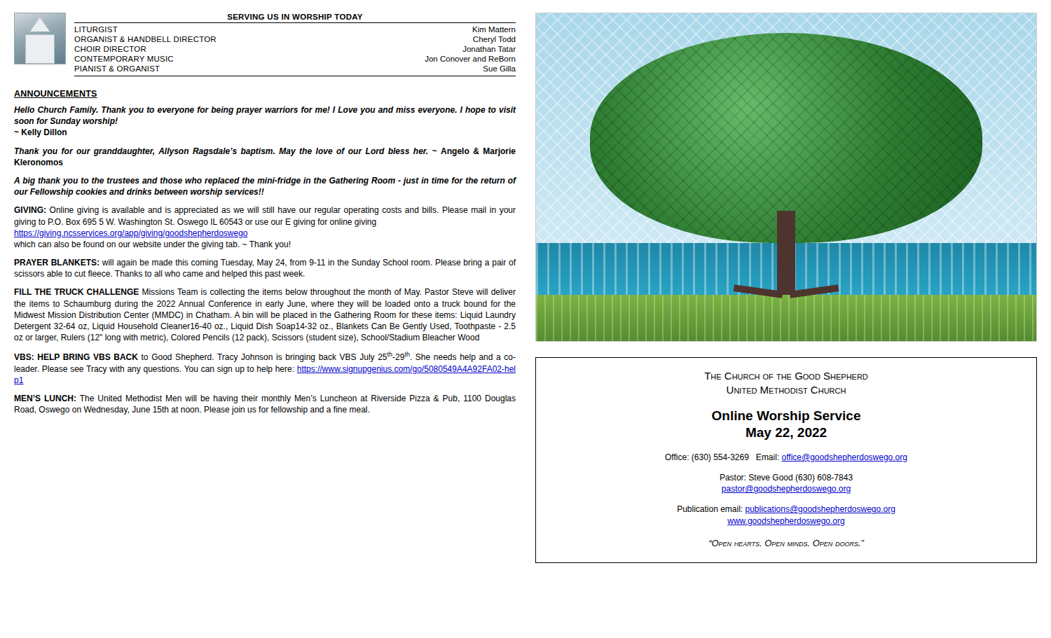SERVING US IN WORSHIP TODAY
| Liturgist | Kim Mattern |
| Organist & Handbell Director | Cheryl Todd |
| Choir Director | Jonathan Tatar |
| Contemporary Music | Jon Conover and ReBorn |
| Pianist & Organist | Sue Gilla |
ANNOUNCEMENTS
Hello Church Family. Thank you to everyone for being prayer warriors for me! I Love you and miss everyone. I hope to visit soon for Sunday worship!
~ Kelly Dillon
Thank you for our granddaughter, Allyson Ragsdale’s baptism. May the love of our Lord bless her. ~ Angelo & Marjorie Kleronomos
A big thank you to the trustees and those who replaced the mini-fridge in the Gathering Room - just in time for the return of our Fellowship cookies and drinks between worship services!!
GIVING: Online giving is available and is appreciated as we will still have our regular operating costs and bills. Please mail in your giving to P.O. Box 695 5 W. Washington St. Oswego IL 60543 or use our E giving for online giving
https://giving.ncsservices.org/app/giving/goodshepherdoswego
which can also be found on our website under the giving tab. ~ Thank you!
PRAYER BLANKETS: will again be made this coming Tuesday, May 24, from 9-11 in the Sunday School room. Please bring a pair of scissors able to cut fleece. Thanks to all who came and helped this past week.
FILL THE TRUCK CHALLENGE Missions Team is collecting the items below throughout the month of May. Pastor Steve will deliver the items to Schaumburg during the 2022 Annual Conference in early June, where they will be loaded onto a truck bound for the Midwest Mission Distribution Center (MMDC) in Chatham. A bin will be placed in the Gathering Room for these items: Liquid Laundry Detergent 32-64 oz, Liquid Household Cleaner16-40 oz., Liquid Dish Soap14-32 oz., Blankets Can Be Gently Used, Toothpaste - 2.5 oz or larger, Rulers (12" long with metric), Colored Pencils (12 pack), Scissors (student size), School/Stadium Bleacher Wood
VBS: HELP BRING VBS BACK to Good Shepherd. Tracy Johnson is bringing back VBS July 25th-29th. She needs help and a co- leader. Please see Tracy with any questions. You can sign up to help here: https://www.signupgenius.com/go/5080549A4A92FA02-help1
MEN’S LUNCH: The United Methodist Men will be having their monthly Men’s Luncheon at Riverside Pizza & Pub, 1100 Douglas Road, Oswego on Wednesday, June 15th at noon. Please join us for fellowship and a fine meal.
The Church of the Good Shepherd
United Methodist Church
Online Worship Service
May 22, 2022
Office: (630) 554-3269 Email: office@goodshepherdoswego.org
Pastor: Steve Good (630) 608-7843
pastor@goodshepherdoswego.org
Publication email: publications@goodshepherdoswego.org
www.goodshepherdoswego.org
“Open hearts. Open minds. Open doors.”